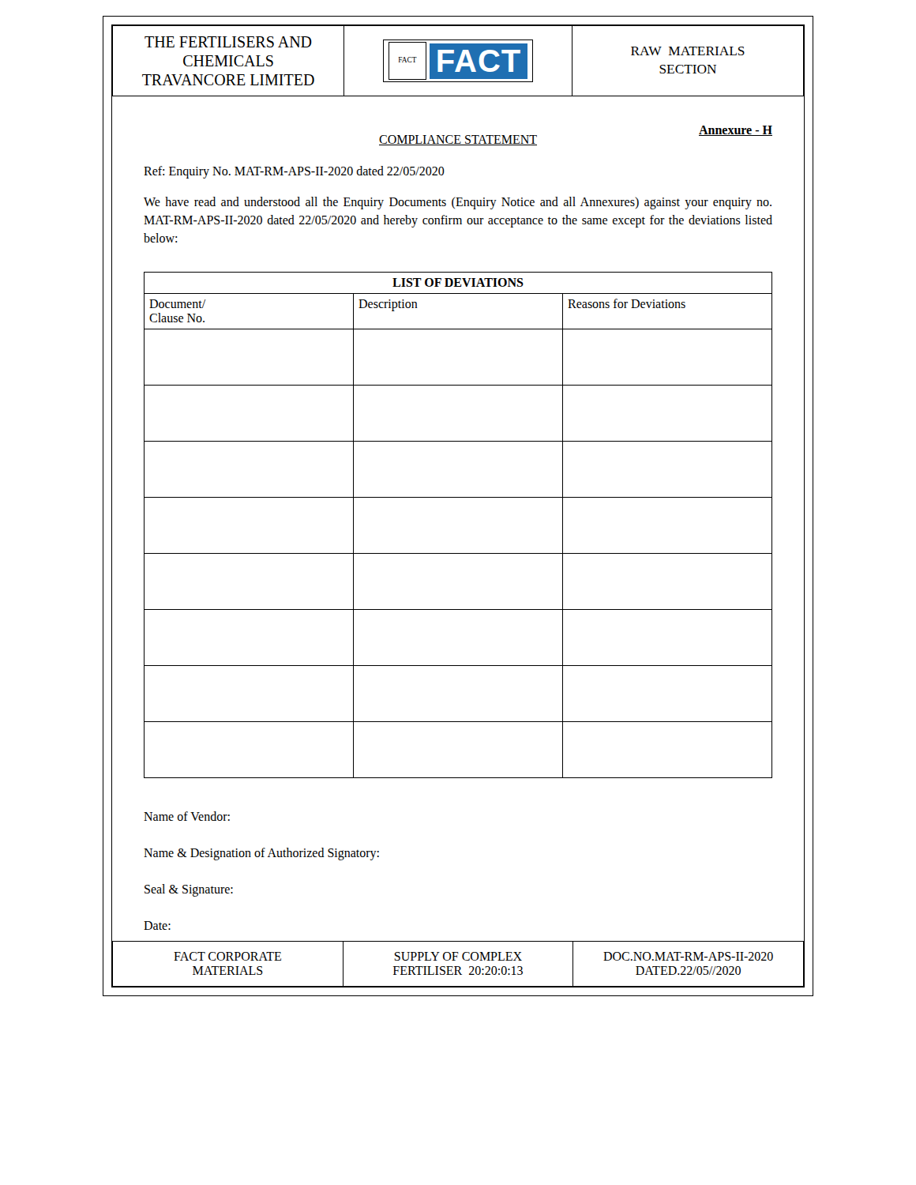| THE FERTILISERS AND CHEMICALS TRAVANCORE LIMITED | FACT FACT | RAW MATERIALS SECTION |
Annexure - H
COMPLIANCE STATEMENT
Ref: Enquiry No. MAT-RM-APS-II-2020 dated 22/05/2020
We have read and understood all the Enquiry Documents (Enquiry Notice and all Annexures) against your enquiry no. MAT-RM-APS-II-2020 dated 22/05/2020 and hereby confirm our acceptance to the same except for the deviations listed below:
| LIST OF DEVIATIONS |
| --- |
| Document/ Clause No. | Description | Reasons for Deviations |
Name of Vendor:
Name & Designation of Authorized Signatory:
Seal & Signature:
Date:
| FACT CORPORATE MATERIALS | SUPPLY OF COMPLEX FERTILISER 20:20:0:13 | DOC.NO.MAT-RM-APS-II-2020 DATED.22/05//2020 |